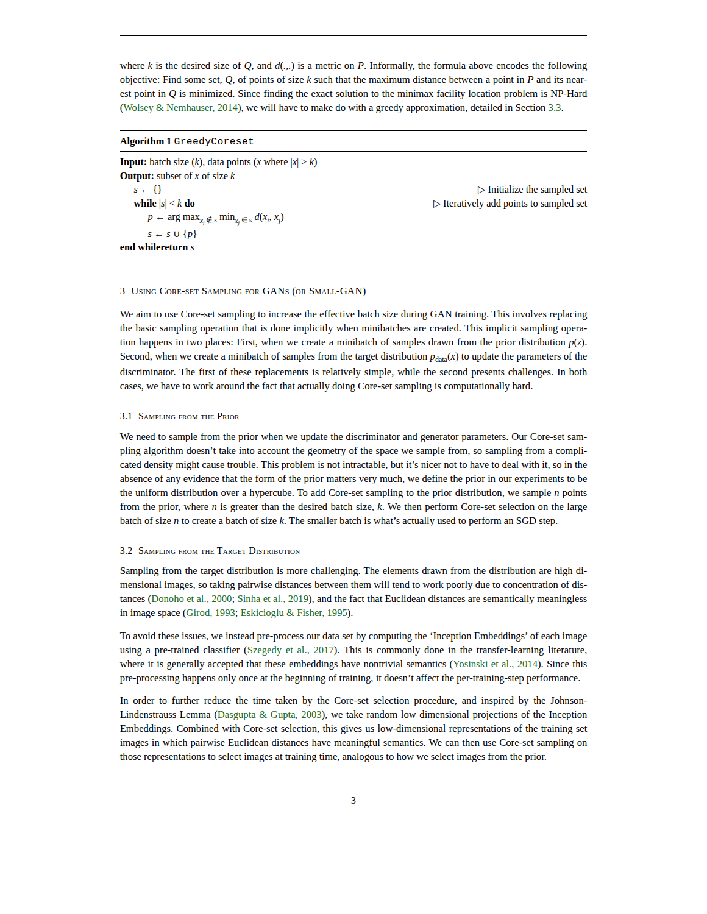where k is the desired size of Q, and d(.,.) is a metric on P. Informally, the formula above encodes the following objective: Find some set, Q, of points of size k such that the maximum distance between a point in P and its nearest point in Q is minimized. Since finding the exact solution to the minimax facility location problem is NP-Hard (Wolsey & Nemhauser, 2014), we will have to make do with a greedy approximation, detailed in Section 3.3.
Algorithm 1 GreedyCoreset
Input: batch size (k), data points (x where |x| > k)
Output: subset of x of size k
s ← {} ▷ Initialize the sampled set
while |s| < k do ▷ Iteratively add points to sampled set
p ← arg maxxi ∉ s minxj ∈ s d(xi, xj)
s ← s ∪ {p}
end while return s
3 Using Core-set Sampling for GANs (or Small-GAN)
We aim to use Core-set sampling to increase the effective batch size during GAN training. This involves replacing the basic sampling operation that is done implicitly when minibatches are created. This implicit sampling operation happens in two places: First, when we create a minibatch of samples drawn from the prior distribution p(z). Second, when we create a minibatch of samples from the target distribution pdata(x) to update the parameters of the discriminator. The first of these replacements is relatively simple, while the second presents challenges. In both cases, we have to work around the fact that actually doing Core-set sampling is computationally hard.
3.1 Sampling from the Prior
We need to sample from the prior when we update the discriminator and generator parameters. Our Core-set sampling algorithm doesn’t take into account the geometry of the space we sample from, so sampling from a complicated density might cause trouble. This problem is not intractable, but it’s nicer not to have to deal with it, so in the absence of any evidence that the form of the prior matters very much, we define the prior in our experiments to be the uniform distribution over a hypercube. To add Core-set sampling to the prior distribution, we sample n points from the prior, where n is greater than the desired batch size, k. We then perform Core-set selection on the large batch of size n to create a batch of size k. The smaller batch is what’s actually used to perform an SGD step.
3.2 Sampling from the Target Distribution
Sampling from the target distribution is more challenging. The elements drawn from the distribution are high dimensional images, so taking pairwise distances between them will tend to work poorly due to concentration of distances (Donoho et al., 2000; Sinha et al., 2019), and the fact that Euclidean distances are semantically meaningless in image space (Girod, 1993; Eskicioglu & Fisher, 1995).
To avoid these issues, we instead pre-process our data set by computing the ‘Inception Embeddings’ of each image using a pre-trained classifier (Szegedy et al., 2017). This is commonly done in the transfer-learning literature, where it is generally accepted that these embeddings have nontrivial semantics (Yosinski et al., 2014). Since this pre-processing happens only once at the beginning of training, it doesn’t affect the per-training-step performance.
In order to further reduce the time taken by the Core-set selection procedure, and inspired by the Johnson-Lindenstrauss Lemma (Dasgupta & Gupta, 2003), we take random low dimensional projections of the Inception Embeddings. Combined with Core-set selection, this gives us low-dimensional representations of the training set images in which pairwise Euclidean distances have meaningful semantics. We can then use Core-set sampling on those representations to select images at training time, analogous to how we select images from the prior.
3